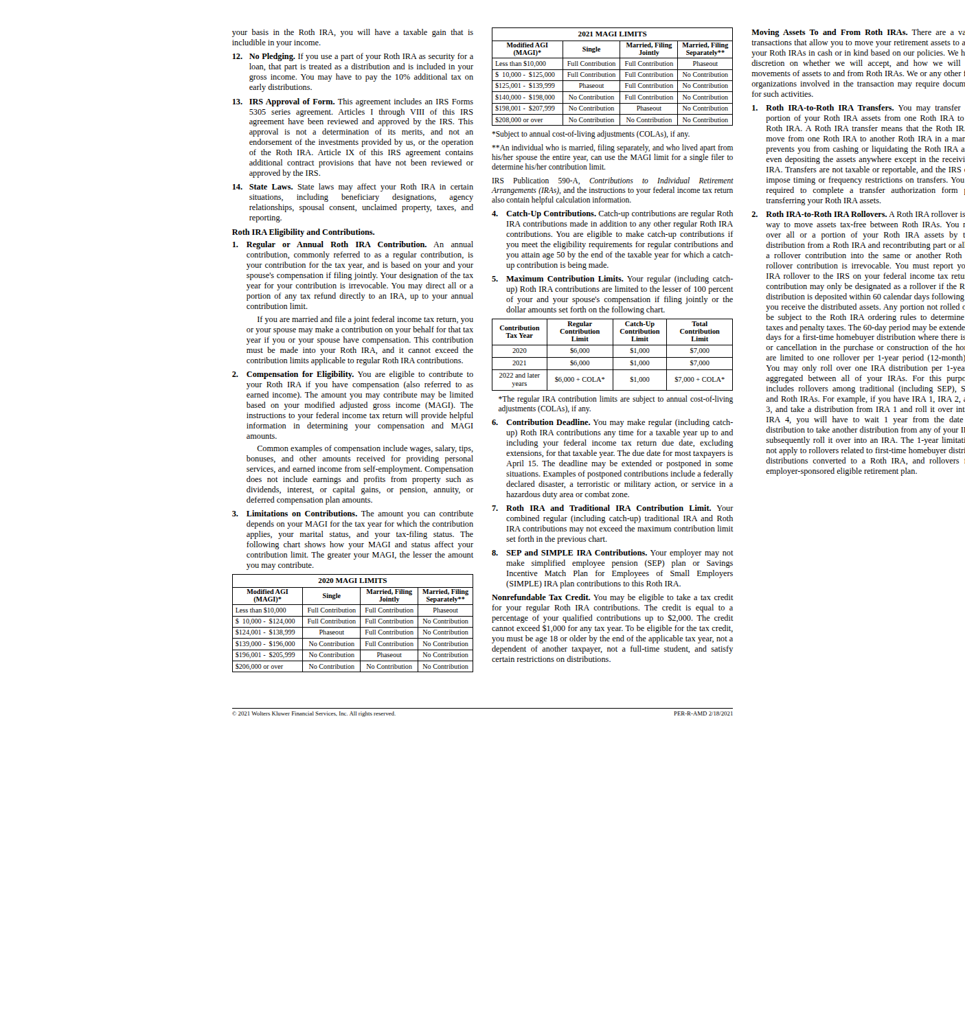your basis in the Roth IRA, you will have a taxable gain that is includible in your income.
12. No Pledging. If you use a part of your Roth IRA as security for a loan, that part is treated as a distribution and is included in your gross income. You may have to pay the 10% additional tax on early distributions.
13. IRS Approval of Form. This agreement includes an IRS Forms 5305 series agreement. Articles I through VIII of this IRS agreement have been reviewed and approved by the IRS. This approval is not a determination of its merits, and not an endorsement of the investments provided by us, or the operation of the Roth IRA. Article IX of this IRS agreement contains additional contract provisions that have not been reviewed or approved by the IRS.
14. State Laws. State laws may affect your Roth IRA in certain situations, including beneficiary designations, agency relationships, spousal consent, unclaimed property, taxes, and reporting.
Roth IRA Eligibility and Contributions.
1. Regular or Annual Roth IRA Contribution. An annual contribution, commonly referred to as a regular contribution, is your contribution for the tax year, and is based on your and your spouse's compensation if filing jointly. Your designation of the tax year for your contribution is irrevocable. You may direct all or a portion of any tax refund directly to an IRA, up to your annual contribution limit.
If you are married and file a joint federal income tax return, you or your spouse may make a contribution on your behalf for that tax year if you or your spouse have compensation. This contribution must be made into your Roth IRA, and it cannot exceed the contribution limits applicable to regular Roth IRA contributions.
2. Compensation for Eligibility. You are eligible to contribute to your Roth IRA if you have compensation (also referred to as earned income). The amount you may contribute may be limited based on your modified adjusted gross income (MAGI). The instructions to your federal income tax return will provide helpful information in determining your compensation and MAGI amounts.
Common examples of compensation include wages, salary, tips, bonuses, and other amounts received for providing personal services, and earned income from self-employment. Compensation does not include earnings and profits from property such as dividends, interest, or capital gains, or pension, annuity, or deferred compensation plan amounts.
3. Limitations on Contributions. The amount you can contribute depends on your MAGI for the tax year for which the contribution applies, your marital status, and your tax-filing status. The following chart shows how your MAGI and status affect your contribution limit. The greater your MAGI, the lesser the amount you may contribute.
2020 MAGI LIMITS
| Modified AGI (MAGI)* | Single | Married, Filing Jointly | Married, Filing Separately** |
| --- | --- | --- | --- |
| Less than $10,000 | Full Contribution | Full Contribution | Phaseout |
| $ 10,000 - $124,000 | Full Contribution | Full Contribution | No Contribution |
| $124,001 - $138,999 | Phaseout | Full Contribution | No Contribution |
| $139,000 - $196,000 | No Contribution | Full Contribution | No Contribution |
| $196,001 - $205,999 | No Contribution | Phaseout | No Contribution |
| $206,000 or over | No Contribution | No Contribution | No Contribution |
2021 MAGI LIMITS
| Modified AGI (MAGI)* | Single | Married, Filing Jointly | Married, Filing Separately** |
| --- | --- | --- | --- |
| Less than $10,000 | Full Contribution | Full Contribution | Phaseout |
| $ 10,000 - $125,000 | Full Contribution | Full Contribution | No Contribution |
| $125,001 - $139,999 | Phaseout | Full Contribution | No Contribution |
| $140,000 - $198,000 | No Contribution | Full Contribution | No Contribution |
| $198,001 - $207,999 | No Contribution | Phaseout | No Contribution |
| $208,000 or over | No Contribution | No Contribution | No Contribution |
*Subject to annual cost-of-living adjustments (COLAs), if any.
**An individual who is married, filing separately, and who lived apart from his/her spouse the entire year, can use the MAGI limit for a single filer to determine his/her contribution limit.
IRS Publication 590-A, Contributions to Individual Retirement Arrangements (IRAs), and the instructions to your federal income tax return also contain helpful calculation information.
4. Catch-Up Contributions. Catch-up contributions are regular Roth IRA contributions made in addition to any other regular Roth IRA contributions. You are eligible to make catch-up contributions if you meet the eligibility requirements for regular contributions and you attain age 50 by the end of the taxable year for which a catch-up contribution is being made.
5. Maximum Contribution Limits. Your regular (including catch-up) Roth IRA contributions are limited to the lesser of 100 percent of your and your spouse's compensation if filing jointly or the dollar amounts set forth on the following chart.
| Contribution Tax Year | Regular Contribution Limit | Catch-Up Contribution Limit | Total Contribution Limit |
| --- | --- | --- | --- |
| 2020 | $6,000 | $1,000 | $7,000 |
| 2021 | $6,000 | $1,000 | $7,000 |
| 2022 and later years | $6,000 + COLA* | $1,000 | $7,000 + COLA* |
*The regular IRA contribution limits are subject to annual cost-of-living adjustments (COLAs), if any.
6. Contribution Deadline. You may make regular (including catch-up) Roth IRA contributions any time for a taxable year up to and including your federal income tax return due date, excluding extensions, for that taxable year. The due date for most taxpayers is April 15. The deadline may be extended or postponed in some situations. Examples of postponed contributions include a federally declared disaster, a terroristic or military action, or service in a hazardous duty area or combat zone.
7. Roth IRA and Traditional IRA Contribution Limit. Your combined regular (including catch-up) traditional IRA and Roth IRA contributions may not exceed the maximum contribution limit set forth in the previous chart.
8. SEP and SIMPLE IRA Contributions. Your employer may not make simplified employee pension (SEP) plan or Savings Incentive Match Plan for Employees of Small Employers (SIMPLE) IRA plan contributions to this Roth IRA.
Nonrefundable Tax Credit. You may be eligible to take a tax credit for your regular Roth IRA contributions. The credit is equal to a percentage of your qualified contributions up to $2,000. The credit cannot exceed $1,000 for any tax year. To be eligible for the tax credit, you must be age 18 or older by the end of the applicable tax year, not a dependent of another taxpayer, not a full-time student, and satisfy certain restrictions on distributions.
Moving Assets To and From Roth IRAs. There are a variety of transactions that allow you to move your retirement assets to and from your Roth IRAs in cash or in kind based on our policies. We have sole discretion on whether we will accept, and how we will process, movements of assets to and from Roth IRAs. We or any other financial organizations involved in the transaction may require documentation for such activities.
1. Roth IRA-to-Roth IRA Transfers. You may transfer all or a portion of your Roth IRA assets from one Roth IRA to another Roth IRA. A Roth IRA transfer means that the Roth IRA assets move from one Roth IRA to another Roth IRA in a manner that prevents you from cashing or liquidating the Roth IRA assets, or even depositing the assets anywhere except in the receiving Roth IRA. Transfers are not taxable or reportable, and the IRS does not impose timing or frequency restrictions on transfers. You may be required to complete a transfer authorization form prior to transferring your Roth IRA assets.
2. Roth IRA-to-Roth IRA Rollovers. A Roth IRA rollover is another way to move assets tax-free between Roth IRAs. You may roll over all or a portion of your Roth IRA assets by taking a distribution from a Roth IRA and recontributing part or all of it as a rollover contribution into the same or another Roth IRA. A rollover contribution is irrevocable. You must report your Roth IRA rollover to the IRS on your federal income tax return. Your contribution may only be designated as a rollover if the Roth IRA distribution is deposited within 60 calendar days following the date you receive the distributed assets. Any portion not rolled over will be subject to the Roth IRA ordering rules to determine income taxes and penalty taxes. The 60-day period may be extended to 120 days for a first-time homebuyer distribution where there is a delay or cancellation in the purchase or construction of the home. You are limited to one rollover per 1-year period (12-month) period. You may only roll over one IRA distribution per 1-year period aggregated between all of your IRAs. For this purpose IRA includes rollovers among traditional (including SEP), SIMPLE, and Roth IRAs. For example, if you have IRA 1, IRA 2, and IRA 3, and take a distribution from IRA 1 and roll it over into a new IRA 4, you will have to wait 1 year from the date of that distribution to take another distribution from any of your IRAs and subsequently roll it over into an IRA. The 1-year limitation does not apply to rollovers related to first-time homebuyer distributions, distributions converted to a Roth IRA, and rollovers from an employer-sponsored eligible retirement plan.
© 2021 Wolters Kluwer Financial Services, Inc. All rights reserved. PER-R-AMD 2/18/2021